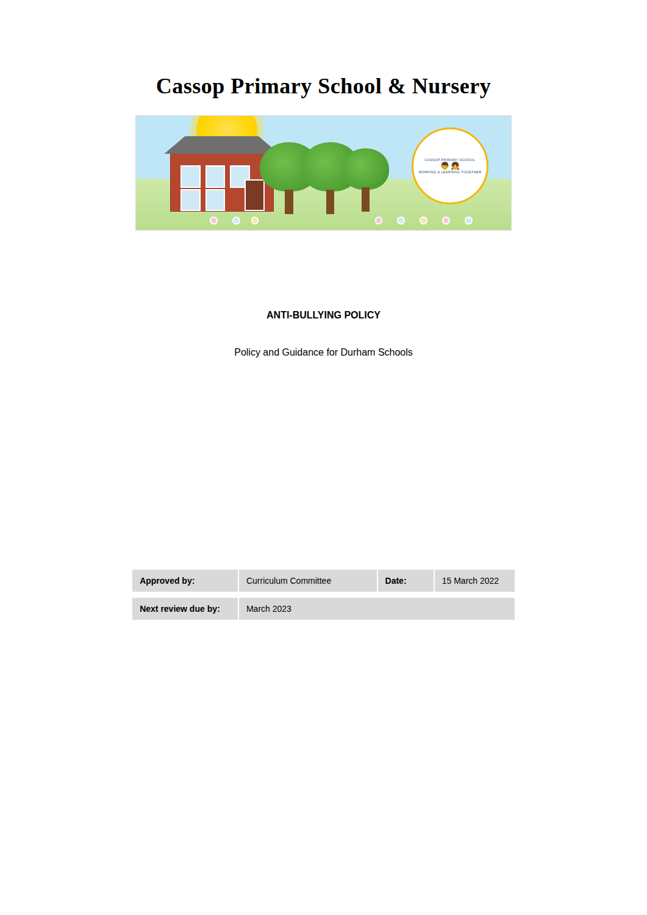Cassop Primary School & Nursery
Cassop Primary School
👦 👧
Working & Learning Together
ANTI-BULLYING POLICY
Policy and Guidance for Durham Schools
| Approved by: | Curriculum Committee | Date: | 15 March 2022 |
| Next review due by: | March 2023 |